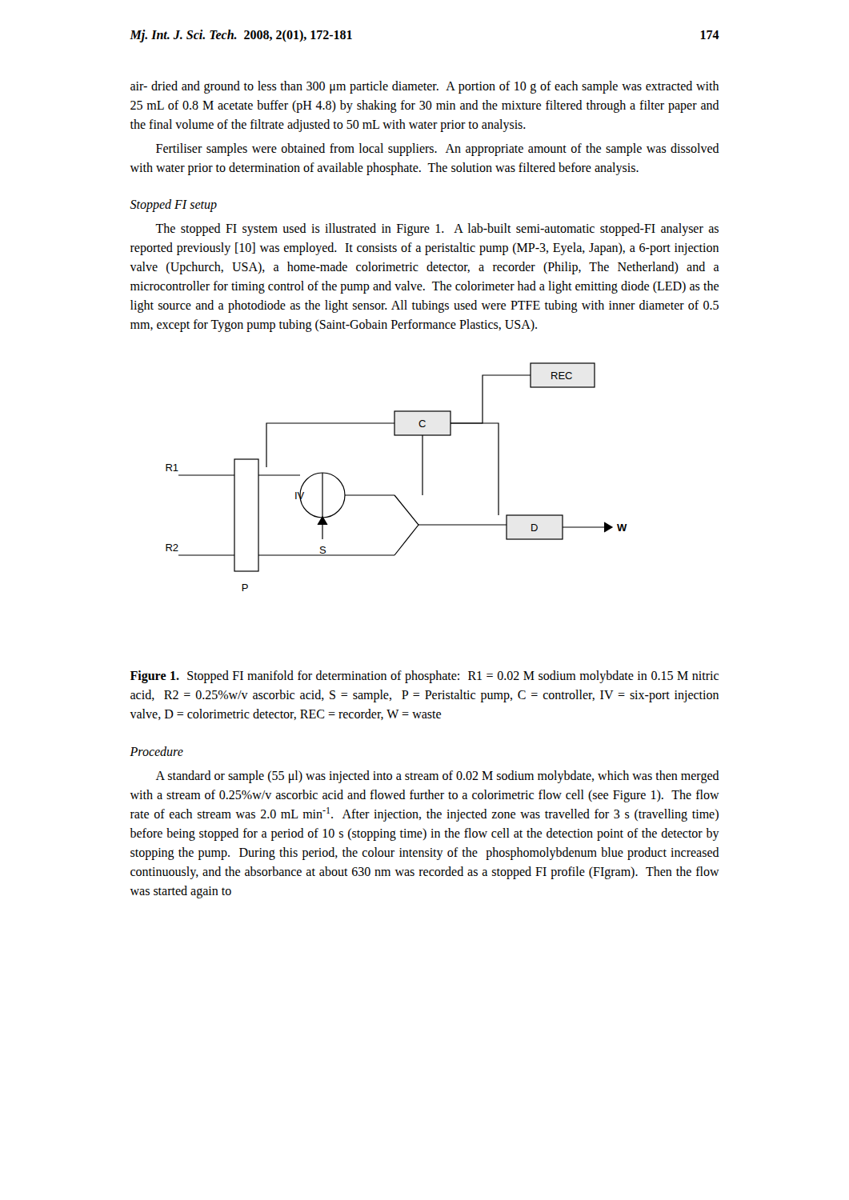Mj. Int. J. Sci. Tech. 2008, 2(01), 172-181 174
air- dried and ground to less than 300 μm particle diameter. A portion of 10 g of each sample was extracted with 25 mL of 0.8 M acetate buffer (pH 4.8) by shaking for 30 min and the mixture filtered through a filter paper and the final volume of the filtrate adjusted to 50 mL with water prior to analysis.
Fertiliser samples were obtained from local suppliers. An appropriate amount of the sample was dissolved with water prior to determination of available phosphate. The solution was filtered before analysis.
Stopped FI setup
The stopped FI system used is illustrated in Figure 1. A lab-built semi-automatic stopped-FI analyser as reported previously [10] was employed. It consists of a peristaltic pump (MP-3, Eyela, Japan), a 6-port injection valve (Upchurch, USA), a home-made colorimetric detector, a recorder (Philip, The Netherland) and a microcontroller for timing control of the pump and valve. The colorimeter had a light emitting diode (LED) as the light source and a photodiode as the light sensor. All tubings used were PTFE tubing with inner diameter of 0.5 mm, except for Tygon pump tubing (Saint-Gobain Performance Plastics, USA).
REC C D R1 R2 IV S P W
Figure 1. Stopped FI manifold for determination of phosphate: R1 = 0.02 M sodium molybdate in 0.15 M nitric acid, R2 = 0.25%w/v ascorbic acid, S = sample, P = Peristaltic pump, C = controller, IV = six-port injection valve, D = colorimetric detector, REC = recorder, W = waste
Procedure
A standard or sample (55 μl) was injected into a stream of 0.02 M sodium molybdate, which was then merged with a stream of 0.25%w/v ascorbic acid and flowed further to a colorimetric flow cell (see Figure 1). The flow rate of each stream was 2.0 mL min-1. After injection, the injected zone was travelled for 3 s (travelling time) before being stopped for a period of 10 s (stopping time) in the flow cell at the detection point of the detector by stopping the pump. During this period, the colour intensity of the phosphomolybdenum blue product increased continuously, and the absorbance at about 630 nm was recorded as a stopped FI profile (FIgram). Then the flow was started again to